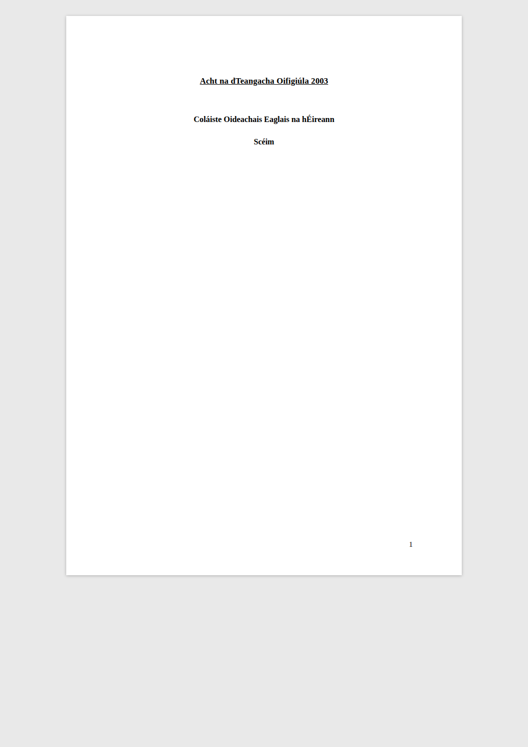Acht na dTeangacha Oifigiúla 2003
Coláiste Oideachais Eaglais na hÉireann
Scéim
1